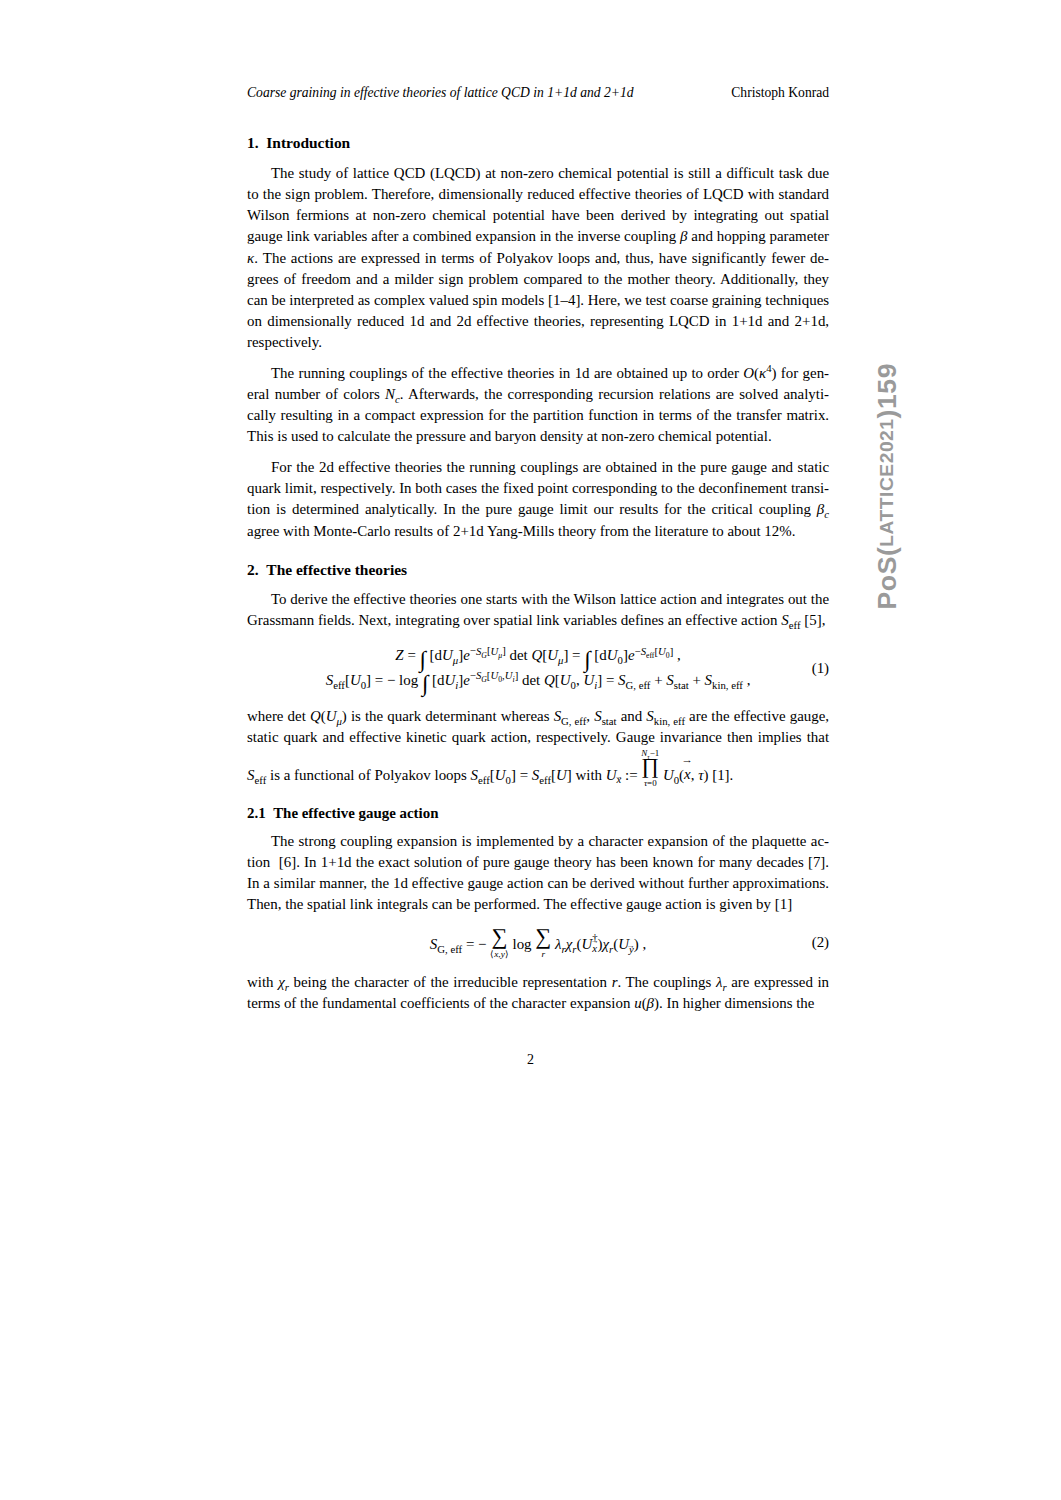Coarse graining in effective theories of lattice QCD in 1+1d and 2+1d Christoph Konrad
PoS(LATTICE2021)159
1. Introduction
The study of lattice QCD (LQCD) at non-zero chemical potential is still a difficult task due to the sign problem. Therefore, dimensionally reduced effective theories of LQCD with standard Wilson fermions at non-zero chemical potential have been derived by integrating out spatial gauge link variables after a combined expansion in the inverse coupling β and hopping parameter κ. The actions are expressed in terms of Polyakov loops and, thus, have significantly fewer degrees of freedom and a milder sign problem compared to the mother theory. Additionally, they can be interpreted as complex valued spin models [1–4]. Here, we test coarse graining techniques on dimensionally reduced 1d and 2d effective theories, representing LQCD in 1+1d and 2+1d, respectively.
The running couplings of the effective theories in 1d are obtained up to order O(κ4) for general number of colors Nc. Afterwards, the corresponding recursion relations are solved analytically resulting in a compact expression for the partition function in terms of the transfer matrix. This is used to calculate the pressure and baryon density at non-zero chemical potential.
For the 2d effective theories the running couplings are obtained in the pure gauge and static quark limit, respectively. In both cases the fixed point corresponding to the deconfinement transition is determined analytically. In the pure gauge limit our results for the critical coupling βc agree with Monte-Carlo results of 2+1d Yang-Mills theory from the literature to about 12%.
2. The effective theories
To derive the effective theories one starts with the Wilson lattice action and integrates out the Grassmann fields. Next, integrating over spatial link variables defines an effective action Seff [5],
Z = ∫ [dUμ]e−SG[Uμ] det Q[Uμ] = ∫ [dU0]e−Seff[U0] , Seff[U0] = − log ∫ [dUi]e−SG[U0,Ui] det Q[U0, Ui] = SG, eff + Sstat + Skin, eff ,
(1)
where det Q(Uμ) is the quark determinant whereas SG, eff, Sstat and Skin, eff are the effective gauge, static quark and effective kinetic quark action, respectively. Gauge invariance then implies that Seff is a functional of Polyakov loops Seff[U0] = Seff[U] with Ux := Nτ−1∏τ=0 U0(x, τ) [1].
2.1 The effective gauge action
The strong coupling expansion is implemented by a character expansion of the plaquette action [6]. In 1+1d the exact solution of pure gauge theory has been known for many decades [7]. In a similar manner, the 1d effective gauge action can be derived without further approximations. Then, the spatial link integrals can be performed. The effective gauge action is given by [1]
SG, eff = − ∑⟨x,y⟩ log ∑r λr χr(U†x)χr(Uy) ,
(2)
with χr being the character of the irreducible representation r. The couplings λr are expressed in terms of the fundamental coefficients of the character expansion u(β). In higher dimensions the
2